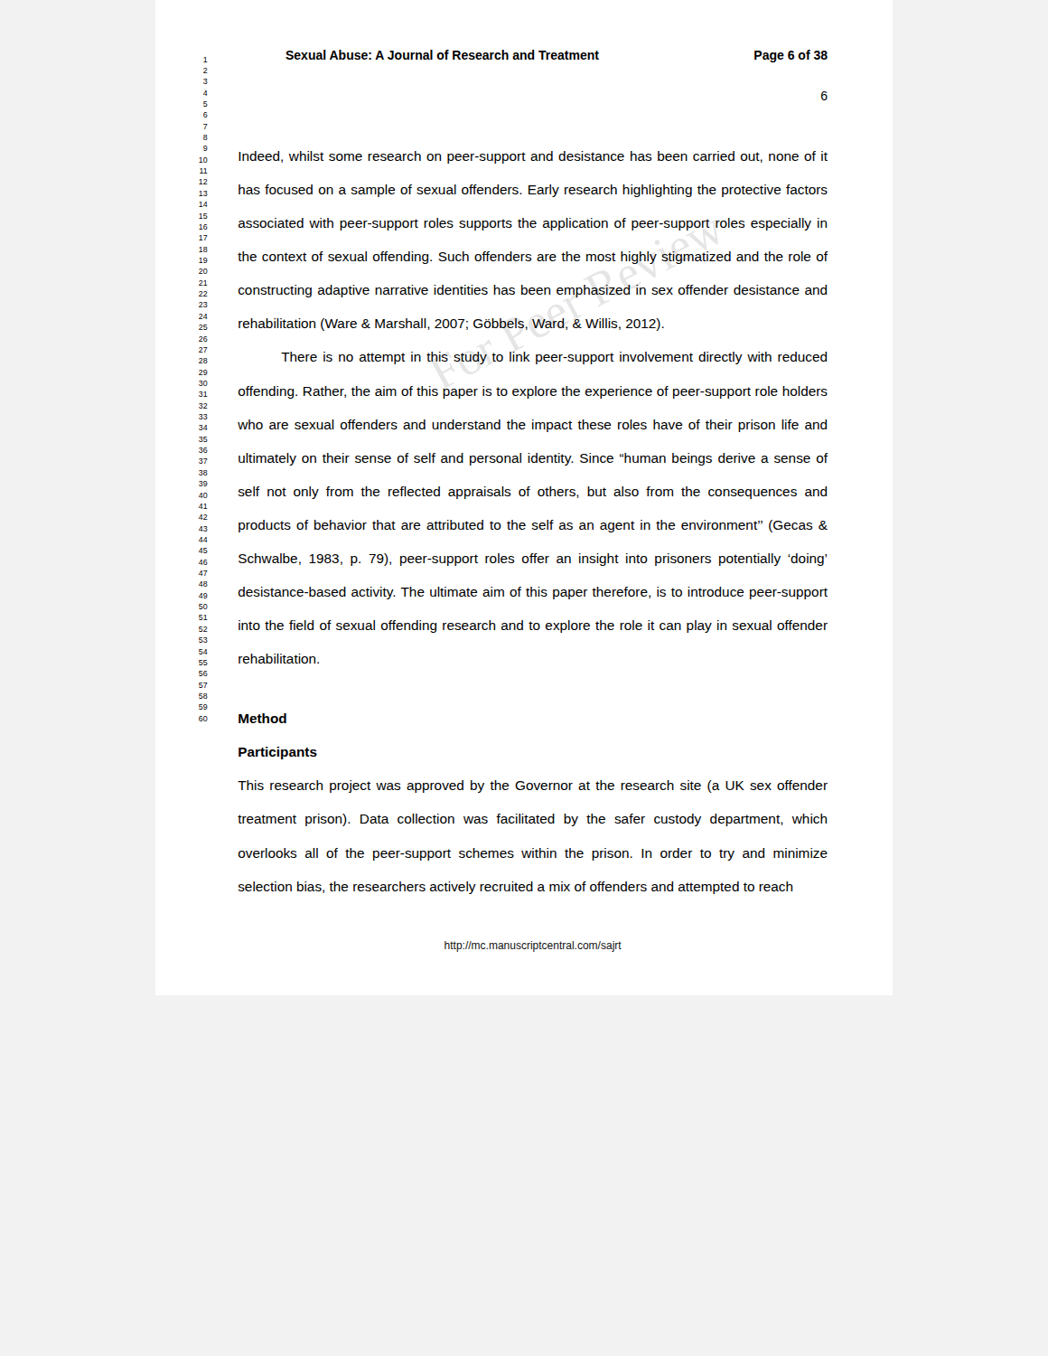12345678910 11121314151617181920 21222324252627282930 31323334353637383940 41424344454647484950 51525354555657585960
Sexual Abuse: A Journal of Research and Treatment Page 6 of 38
6
For Peer Review
Indeed, whilst some research on peer-support and desistance has been carried out, none of it has focused on a sample of sexual offenders. Early research highlighting the protective factors associated with peer-support roles supports the application of peer-support roles especially in the context of sexual offending. Such offenders are the most highly stigmatized and the role of constructing adaptive narrative identities has been emphasized in sex offender desistance and rehabilitation (Ware & Marshall, 2007; Göbbels, Ward, & Willis, 2012).
There is no attempt in this study to link peer-support involvement directly with reduced offending. Rather, the aim of this paper is to explore the experience of peer-support role holders who are sexual offenders and understand the impact these roles have of their prison life and ultimately on their sense of self and personal identity. Since “human beings derive a sense of self not only from the reflected appraisals of others, but also from the consequences and products of behavior that are attributed to the self as an agent in the environment’’ (Gecas & Schwalbe, 1983, p. 79), peer-support roles offer an insight into prisoners potentially ‘doing’ desistance-based activity. The ultimate aim of this paper therefore, is to introduce peer-support into the field of sexual offending research and to explore the role it can play in sexual offender rehabilitation.
Method
Participants
This research project was approved by the Governor at the research site (a UK sex offender treatment prison). Data collection was facilitated by the safer custody department, which overlooks all of the peer-support schemes within the prison. In order to try and minimize selection bias, the researchers actively recruited a mix of offenders and attempted to reach
http://mc.manuscriptcentral.com/sajrt